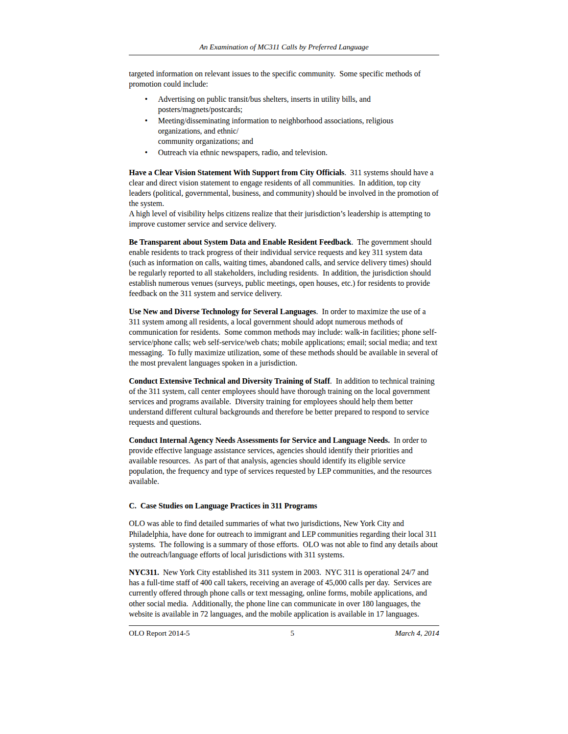An Examination of MC311 Calls by Preferred Language
targeted information on relevant issues to the specific community. Some specific methods of promotion could include:
Advertising on public transit/bus shelters, inserts in utility bills, and posters/magnets/postcards;
Meeting/disseminating information to neighborhood associations, religious organizations, and ethnic/community organizations; and
Outreach via ethnic newspapers, radio, and television.
Have a Clear Vision Statement With Support from City Officials. 311 systems should have a clear and direct vision statement to engage residents of all communities. In addition, top city leaders (political, governmental, business, and community) should be involved in the promotion of the system.
A high level of visibility helps citizens realize that their jurisdiction’s leadership is attempting to improve customer service and service delivery.
Be Transparent about System Data and Enable Resident Feedback. The government should enable residents to track progress of their individual service requests and key 311 system data (such as information on calls, waiting times, abandoned calls, and service delivery times) should be regularly reported to all stakeholders, including residents. In addition, the jurisdiction should establish numerous venues (surveys, public meetings, open houses, etc.) for residents to provide feedback on the 311 system and service delivery.
Use New and Diverse Technology for Several Languages. In order to maximize the use of a 311 system among all residents, a local government should adopt numerous methods of communication for residents. Some common methods may include: walk-in facilities; phone self-service/phone calls; web self-service/web chats; mobile applications; email; social media; and text messaging. To fully maximize utilization, some of these methods should be available in several of the most prevalent languages spoken in a jurisdiction.
Conduct Extensive Technical and Diversity Training of Staff. In addition to technical training of the 311 system, call center employees should have thorough training on the local government services and programs available. Diversity training for employees should help them better understand different cultural backgrounds and therefore be better prepared to respond to service requests and questions.
Conduct Internal Agency Needs Assessments for Service and Language Needs. In order to provide effective language assistance services, agencies should identify their priorities and available resources. As part of that analysis, agencies should identify its eligible service population, the frequency and type of services requested by LEP communities, and the resources available.
C. Case Studies on Language Practices in 311 Programs
OLO was able to find detailed summaries of what two jurisdictions, New York City and Philadelphia, have done for outreach to immigrant and LEP communities regarding their local 311 systems. The following is a summary of those efforts. OLO was not able to find any details about the outreach/language efforts of local jurisdictions with 311 systems.
NYC311. New York City established its 311 system in 2003. NYC 311 is operational 24/7 and has a full-time staff of 400 call takers, receiving an average of 45,000 calls per day. Services are currently offered through phone calls or text messaging, online forms, mobile applications, and other social media. Additionally, the phone line can communicate in over 180 languages, the website is available in 72 languages, and the mobile application is available in 17 languages.
OLO Report 2014-5
5
March 4, 2014